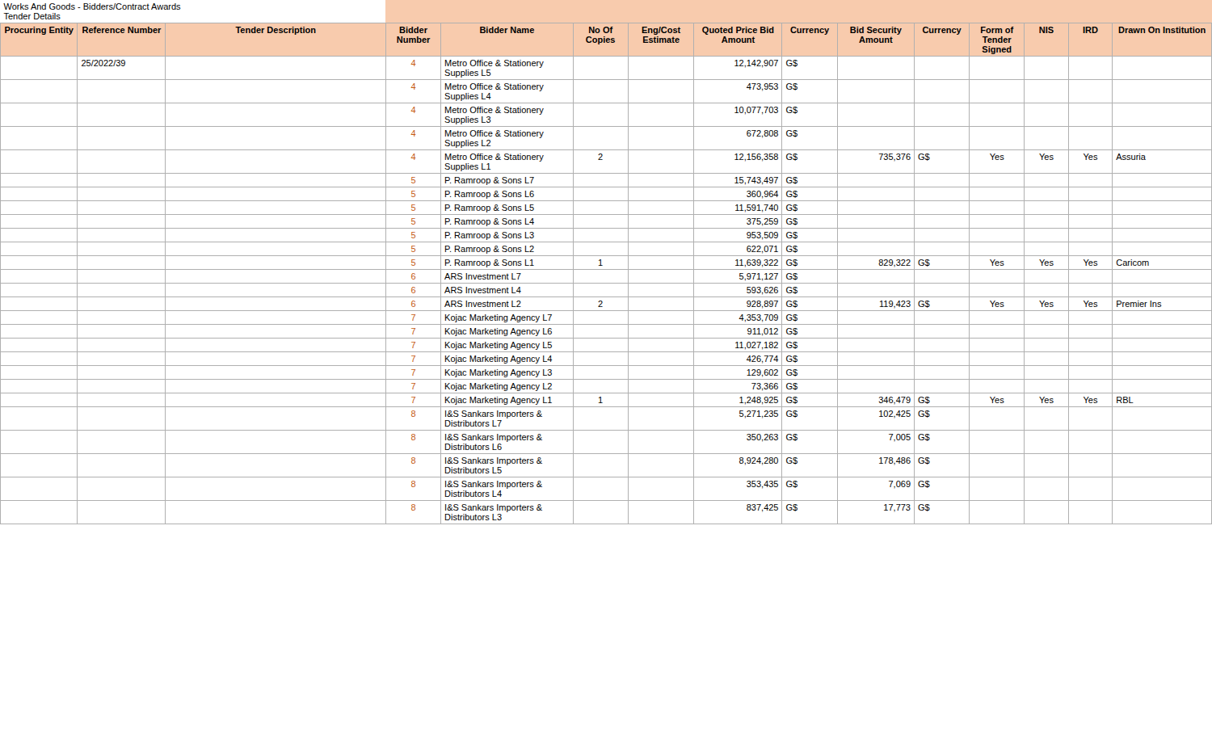| Works And Goods - Bidders/Contract Awards Tender Details | | | | | | | | | | | | |
| --- | --- | --- | --- | --- | --- | --- | --- | --- | --- | --- | --- | --- |
| Procuring Entity | Reference Number | Tender Description | Bidder Number | Bidder Name | No Of Copies | Eng/Cost Estimate | Quoted Price Bid Amount | Currency | Bid Security Amount | Currency | Form of Tender Signed | NIS | IRD | Drawn On Institution |
| | 25/2022/39 | | 4 | Metro Office & Stationery Supplies L5 | | | 12,142,907 | G$ | | | | | | |
| | | | 4 | Metro Office & Stationery Supplies L4 | | | 473,953 | G$ | | | | | | |
| | | | 4 | Metro Office & Stationery Supplies L3 | | | 10,077,703 | G$ | | | | | | |
| | | | 4 | Metro Office & Stationery Supplies L2 | | | 672,808 | G$ | | | | | | |
| | | | 4 | Metro Office & Stationery Supplies L1 | 2 | | 12,156,358 | G$ | 735,376 | G$ | Yes | Yes | Yes | Assuria |
| | | | 5 | P. Ramroop & Sons L7 | | | 15,743,497 | G$ | | | | | | |
| | | | 5 | P. Ramroop & Sons L6 | | | 360,964 | G$ | | | | | | |
| | | | 5 | P. Ramroop & Sons L5 | | | 11,591,740 | G$ | | | | | | |
| | | | 5 | P. Ramroop & Sons L4 | | | 375,259 | G$ | | | | | | |
| | | | 5 | P. Ramroop & Sons L3 | | | 953,509 | G$ | | | | | | |
| | | | 5 | P. Ramroop & Sons L2 | | | 622,071 | G$ | | | | | | |
| | | | 5 | P. Ramroop & Sons L1 | 1 | | 11,639,322 | G$ | 829,322 | G$ | Yes | Yes | Yes | Caricom |
| | | | 6 | ARS Investment L7 | | | 5,971,127 | G$ | | | | | | |
| | | | 6 | ARS Investment L4 | | | 593,626 | G$ | | | | | | |
| | | | 6 | ARS Investment L2 | 2 | | 928,897 | G$ | 119,423 | G$ | Yes | Yes | Yes | Premier Ins |
| | | | 7 | Kojac Marketing Agency L7 | | | 4,353,709 | G$ | | | | | | |
| | | | 7 | Kojac Marketing Agency L6 | | | 911,012 | G$ | | | | | | |
| | | | 7 | Kojac Marketing Agency L5 | | | 11,027,182 | G$ | | | | | | |
| | | | 7 | Kojac Marketing Agency L4 | | | 426,774 | G$ | | | | | | |
| | | | 7 | Kojac Marketing Agency L3 | | | 129,602 | G$ | | | | | | |
| | | | 7 | Kojac Marketing Agency L2 | | | 73,366 | G$ | | | | | | |
| | | | 7 | Kojac Marketing Agency L1 | 1 | | 1,248,925 | G$ | 346,479 | G$ | Yes | Yes | Yes | RBL |
| | | | 8 | I&S Sankars Importers & Distributors L7 | | | 5,271,235 | G$ | 102,425 | G$ | | | | |
| | | | 8 | I&S Sankars Importers & Distributors L6 | | | 350,263 | G$ | 7,005 | G$ | | | | |
| | | | 8 | I&S Sankars Importers & Distributors L5 | | | 8,924,280 | G$ | 178,486 | G$ | | | | |
| | | | 8 | I&S Sankars Importers & Distributors L4 | | | 353,435 | G$ | 7,069 | G$ | | | | |
| | | | 8 | I&S Sankars Importers & Distributors L3 | | | 837,425 | G$ | 17,773 | G$ | | | | |